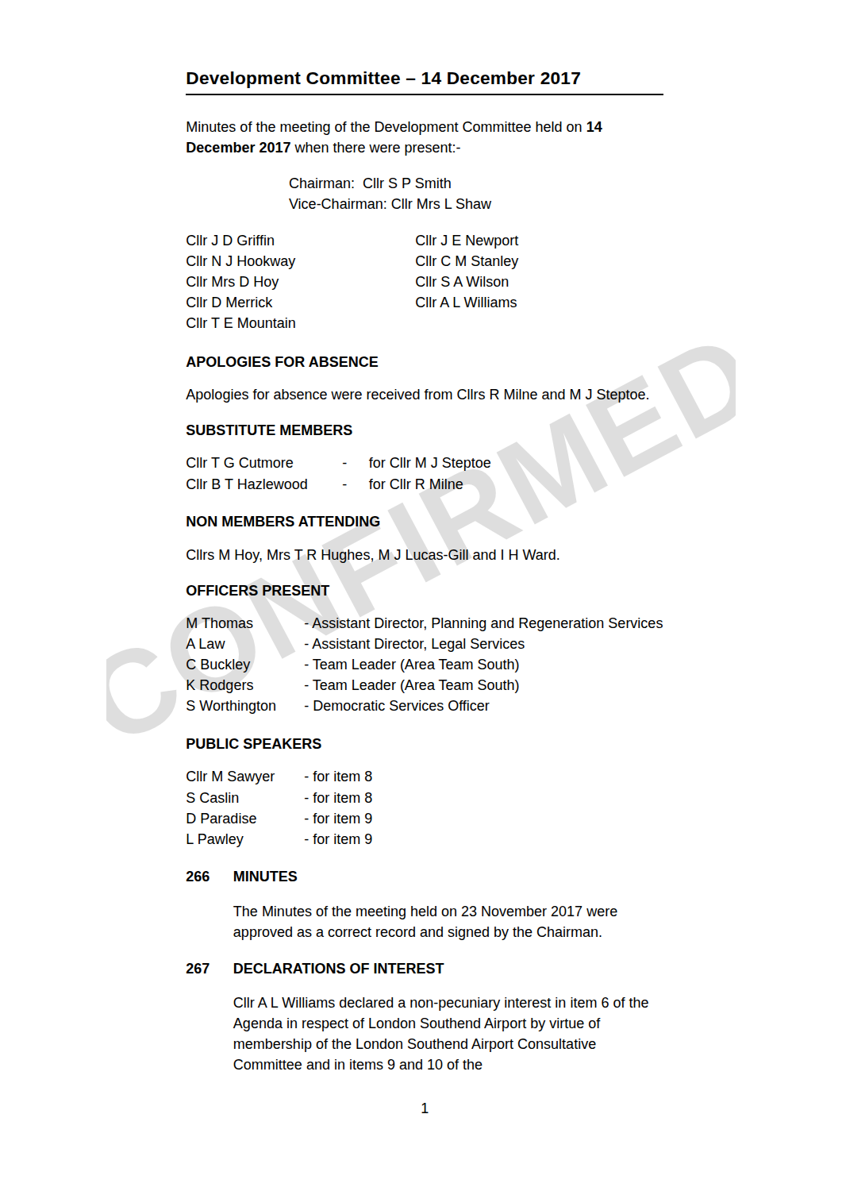CONFIRMED
Development Committee – 14 December 2017
Minutes of the meeting of the Development Committee held on 14 December 2017 when there were present:-
Chairman: Cllr S P Smith
Vice-Chairman: Cllr Mrs L Shaw
| Cllr J D Griffin | Cllr J E Newport |
| Cllr N J Hookway | Cllr C M Stanley |
| Cllr Mrs D Hoy | Cllr S A Wilson |
| Cllr D Merrick | Cllr A L Williams |
| Cllr T E Mountain | |
Apologies for Absence
Apologies for absence were received from Cllrs R Milne and M J Steptoe.
Substitute Members
| Cllr T G Cutmore | - | for Cllr M J Steptoe |
| Cllr B T Hazlewood | - | for Cllr R Milne |
Non Members Attending
Cllrs M Hoy, Mrs T R Hughes, M J Lucas-Gill and I H Ward.
Officers Present
| M Thomas | - Assistant Director, Planning and Regeneration Services |
| A Law | - Assistant Director, Legal Services |
| C Buckley | - Team Leader (Area Team South) |
| K Rodgers | - Team Leader (Area Team South) |
| S Worthington | - Democratic Services Officer |
Public Speakers
| Cllr M Sawyer | - for item 8 |
| S Caslin | - for item 8 |
| D Paradise | - for item 9 |
| L Pawley | - for item 9 |
266
Minutes
The Minutes of the meeting held on 23 November 2017 were approved as a correct record and signed by the Chairman.
267
Declarations of Interest
Cllr A L Williams declared a non-pecuniary interest in item 6 of the Agenda in respect of London Southend Airport by virtue of membership of the London Southend Airport Consultative Committee and in items 9 and 10 of the
1